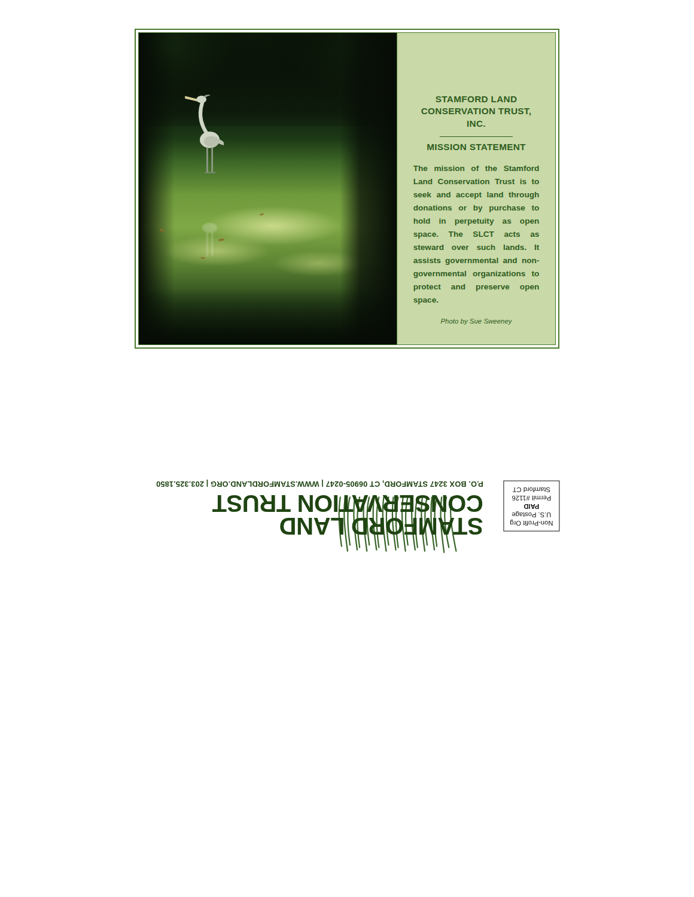STAMFORD LAND
CONSERVATION TRUST, INC.
MISSION STATEMENT
The mission of the Stamford Land Conservation Trust is to seek and accept land through donations or by purchase to hold in perpetuity as open space. The SLCT acts as steward over such lands. It assists governmental and non-governmental organizations to protect and preserve open space.
Photo by Sue Sweeney
Non-Profit Org
U.S. Postage
PAID
Permit #1126
Stamford CT
STAMFORD LAND CONSERVATION TRUST
P.O. BOX 3247 STAMFORD, CT 06905-0247 | WWW.STAMFORDLAND.ORG | 203.325.1850